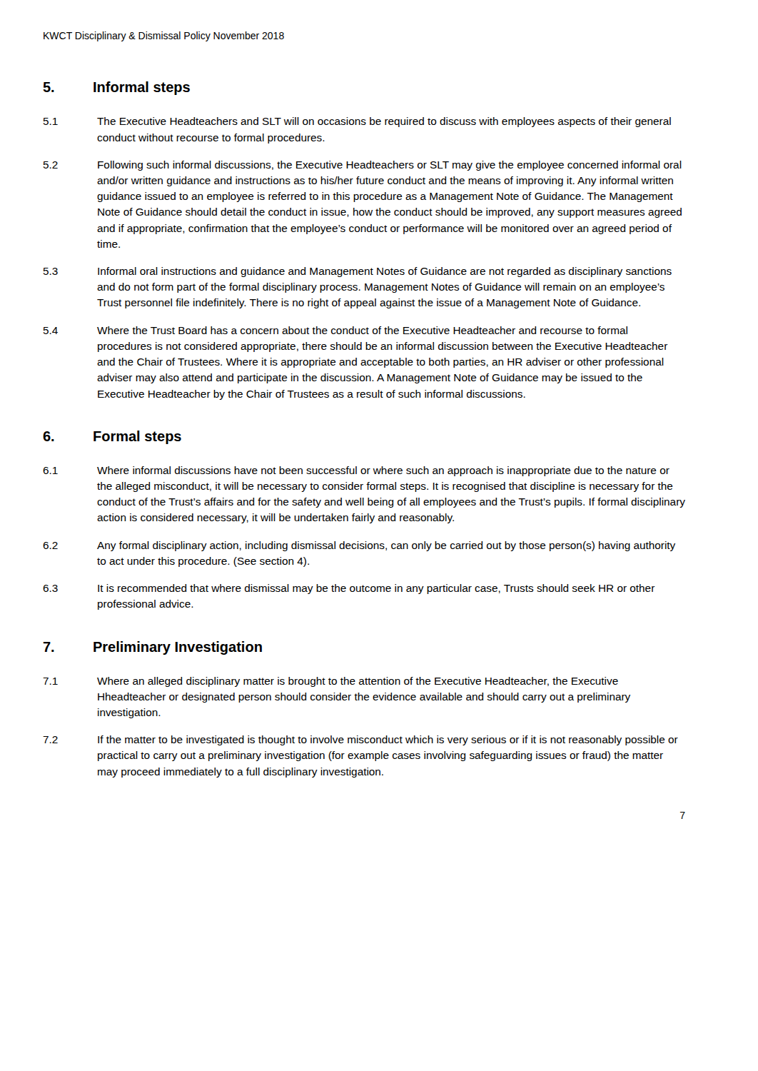KWCT Disciplinary & Dismissal Policy November 2018
5. Informal steps
5.1
The Executive Headteachers and SLT will on occasions be required to discuss with employees aspects of their general conduct without recourse to formal procedures.
5.2
Following such informal discussions, the Executive Headteachers or SLT may give the employee concerned informal oral and/or written guidance and instructions as to his/her future conduct and the means of improving it. Any informal written guidance issued to an employee is referred to in this procedure as a Management Note of Guidance. The Management Note of Guidance should detail the conduct in issue, how the conduct should be improved, any support measures agreed and if appropriate, confirmation that the employee’s conduct or performance will be monitored over an agreed period of time.
5.3
Informal oral instructions and guidance and Management Notes of Guidance are not regarded as disciplinary sanctions and do not form part of the formal disciplinary process. Management Notes of Guidance will remain on an employee’s Trust personnel file indefinitely. There is no right of appeal against the issue of a Management Note of Guidance.
5.4
Where the Trust Board has a concern about the conduct of the Executive Headteacher and recourse to formal procedures is not considered appropriate, there should be an informal discussion between the Executive Headteacher and the Chair of Trustees. Where it is appropriate and acceptable to both parties, an HR adviser or other professional adviser may also attend and participate in the discussion. A Management Note of Guidance may be issued to the Executive Headteacher by the Chair of Trustees as a result of such informal discussions.
6. Formal steps
6.1
Where informal discussions have not been successful or where such an approach is inappropriate due to the nature or the alleged misconduct, it will be necessary to consider formal steps. It is recognised that discipline is necessary for the conduct of the Trust’s affairs and for the safety and well being of all employees and the Trust’s pupils. If formal disciplinary action is considered necessary, it will be undertaken fairly and reasonably.
6.2
Any formal disciplinary action, including dismissal decisions, can only be carried out by those person(s) having authority to act under this procedure. (See section 4).
6.3
It is recommended that where dismissal may be the outcome in any particular case, Trusts should seek HR or other professional advice.
7. Preliminary Investigation
7.1
Where an alleged disciplinary matter is brought to the attention of the Executive Headteacher, the Executive Hheadteacher or designated person should consider the evidence available and should carry out a preliminary investigation.
7.2
If the matter to be investigated is thought to involve misconduct which is very serious or if it is not reasonably possible or practical to carry out a preliminary investigation (for example cases involving safeguarding issues or fraud) the matter may proceed immediately to a full disciplinary investigation.
7